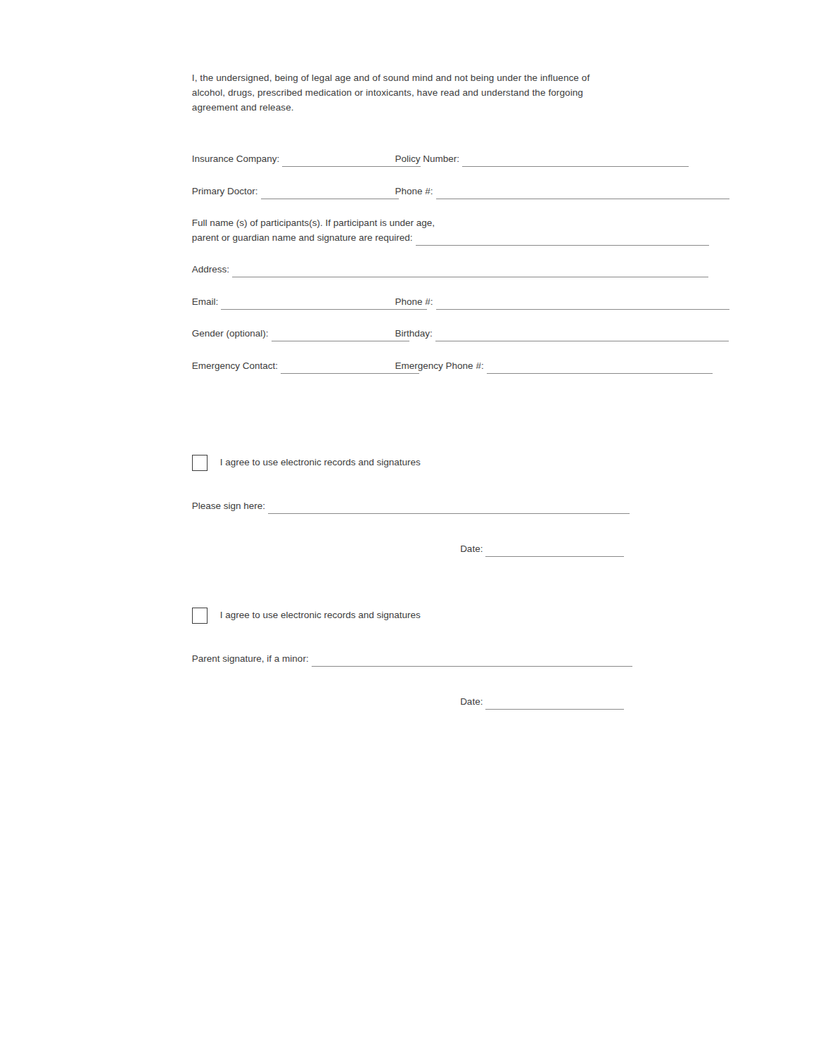I, the undersigned, being of legal age and of sound mind and not being under the influence of alcohol, drugs, prescribed medication or intoxicants, have read and understand the forgoing agreement and release.
| Insurance Company: | Policy Number: |
| Primary Doctor: | Phone #: |
Full name (s) of participants(s). If participant is under age, parent or guardian name and signature are required:
Address:
| Email: | Phone #: |
| Gender (optional): | Birthday: |
| Emergency Contact: | Emergency Phone #: |
I agree to use electronic records and signatures
Please sign here:
Date:
I agree to use electronic records and signatures
Parent signature, if a minor:
Date: